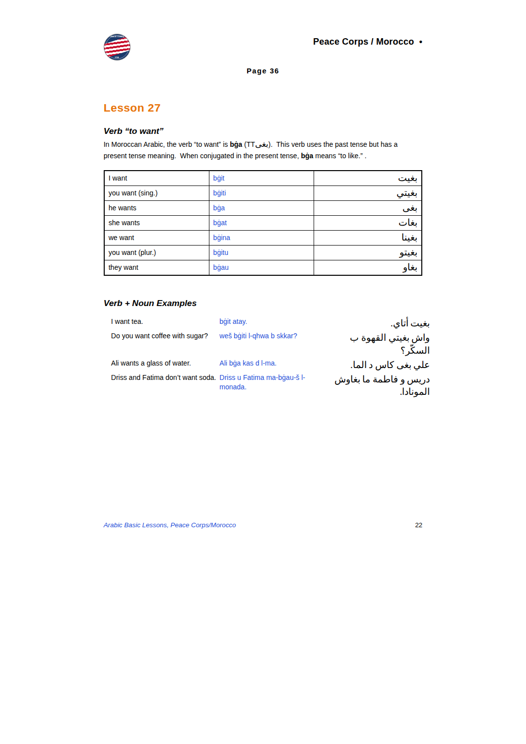PEACE CORPS
USA
Peace Corps / Morocco •
Page 36
Lesson 27
Verb “to want”
In Moroccan Arabic, the verb “to want” is bġa (TTبغى). This verb uses the past tense but has a present tense meaning. When conjugated in the present tense, bġa means “to like.” .
| I want | bġit | بغيت |
| you want (sing.) | bġiti | بغيتي |
| he wants | bġa | بغى |
| she wants | bġat | بغات |
| we want | bġina | بغينا |
| you want (plur.) | bġitu | بغيتو |
| they want | bġau | بغاو |
Verb + Noun Examples
| I want tea. | bġit atay. | بغيت أتاي. |
| Do you want coffee with sugar? | weš bġiti l-qhwa b skkar? | واش بغيتي القهوة ب السکّر؟ |
| Ali wants a glass of water. | Ali bġa kas d l-ma. | علي بغى كاس د الما. |
| Driss and Fatima don’t want soda. | Driss u Fatima ma-bġau-š l-monada. | دريس و فاطمة ما بغاوش المونادا. |
Arabic Basic Lessons, Peace Corps/Morocco
22